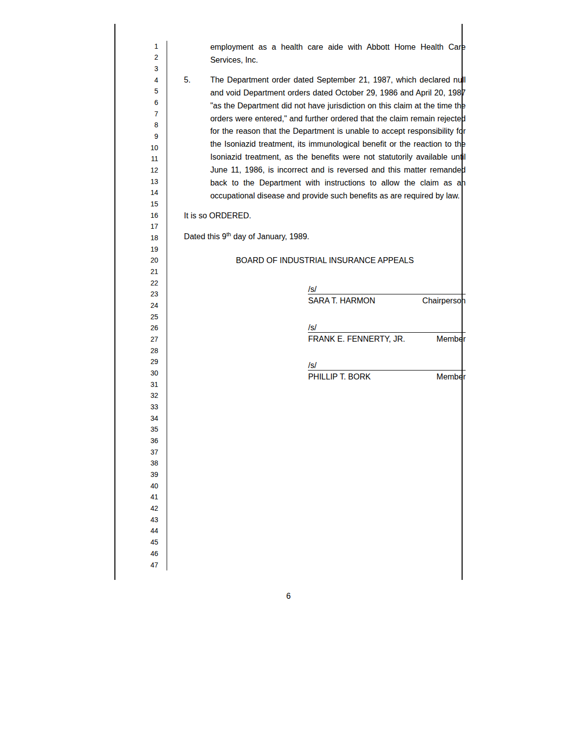1
2
3
4
5
6
7
8
9
10
11
12
13
14
15
16
17
18
19
20
21
22
23
24
25
26
27
28
29
30
31
32
33
34
35
36
37
38
39
40
41
42
43
44
45
46
47
employment as a health care aide with Abbott Home Health Care Services, Inc.
5.
The Department order dated September 21, 1987, which declared null and void Department orders dated October 29, 1986 and April 20, 1987 "as the Department did not have jurisdiction on this claim at the time the orders were entered," and further ordered that the claim remain rejected for the reason that the Department is unable to accept responsibility for the Isoniazid treatment, its immunological benefit or the reaction to the Isoniazid treatment, as the benefits were not statutorily available until June 11, 1986, is incorrect and is reversed and this matter remanded back to the Department with instructions to allow the claim as an occupational disease and provide such benefits as are required by law.
It is so ORDERED.
Dated this 9th day of January, 1989.
BOARD OF INDUSTRIAL INSURANCE APPEALS
/s/
SARA T. HARMON Chairperson
/s/
FRANK E. FENNERTY, JR. Member
/s/
PHILLIP T. BORK Member
6